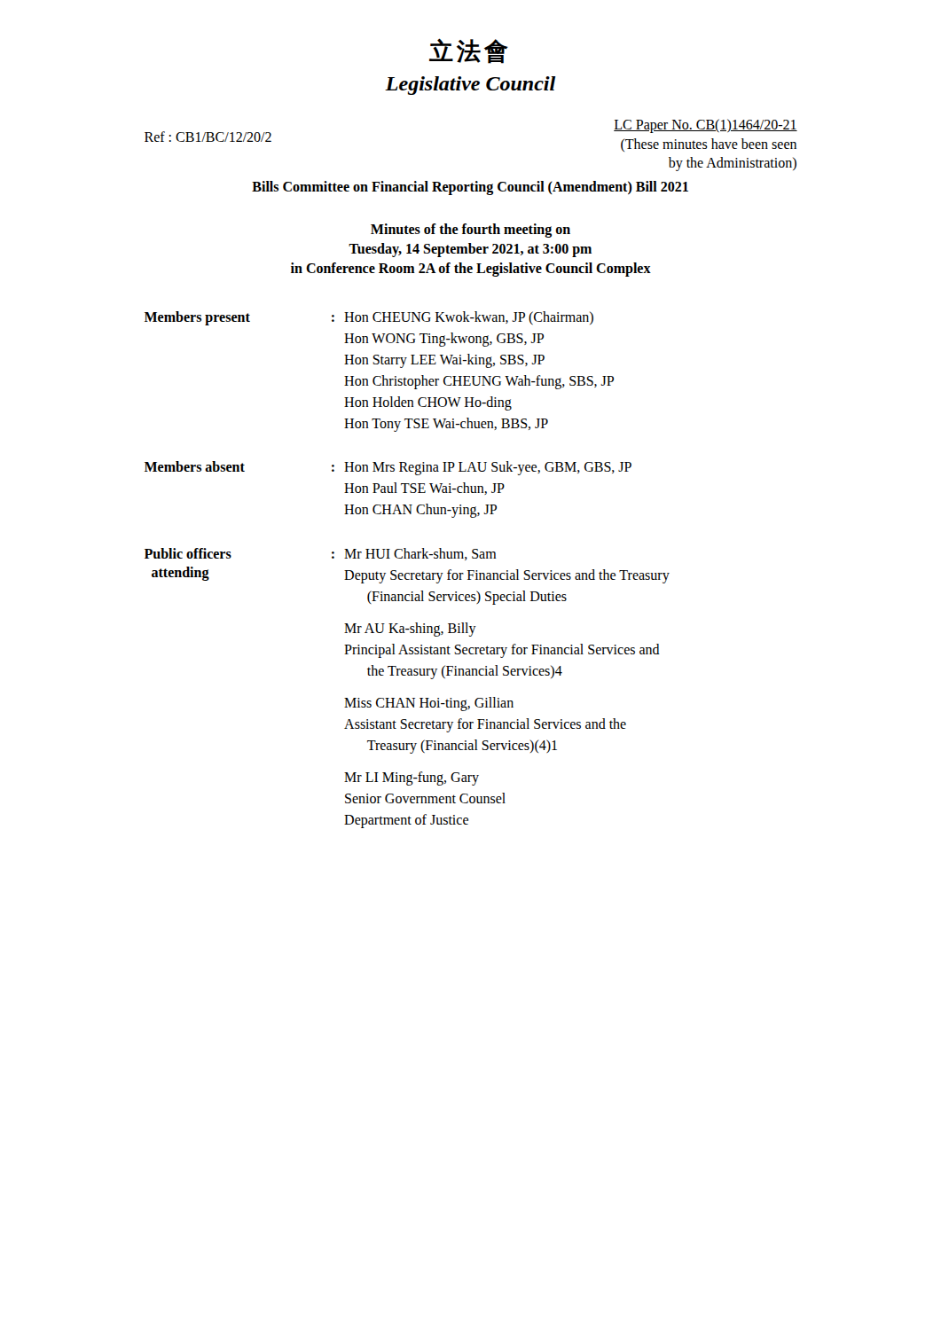立法會
Legislative Council
LC Paper No. CB(1)1464/20-21 (These minutes have been seen by the Administration)
Ref : CB1/BC/12/20/2
Bills Committee on Financial Reporting Council (Amendment) Bill 2021
Minutes of the fourth meeting on
Tuesday, 14 September 2021, at 3:00 pm
in Conference Room 2A of the Legislative Council Complex
| Members present | : | Hon CHEUNG Kwok-kwan, JP (Chairman) Hon WONG Ting-kwong, GBS, JP Hon Starry LEE Wai-king, SBS, JP Hon Christopher CHEUNG Wah-fung, SBS, JP Hon Holden CHOW Ho-ding Hon Tony TSE Wai-chuen, BBS, JP |
| Members absent | : | Hon Mrs Regina IP LAU Suk-yee, GBM, GBS, JP Hon Paul TSE Wai-chun, JP Hon CHAN Chun-ying, JP |
| Public officers attending | : | Mr HUI Chark-shum, Sam Deputy Secretary for Financial Services and the Treasury (Financial Services) Special Duties Mr AU Ka-shing, Billy Principal Assistant Secretary for Financial Services and the Treasury (Financial Services)4 Miss CHAN Hoi-ting, Gillian Assistant Secretary for Financial Services and the Treasury (Financial Services)(4)1 Mr LI Ming-fung, Gary Senior Government Counsel Department of Justice |